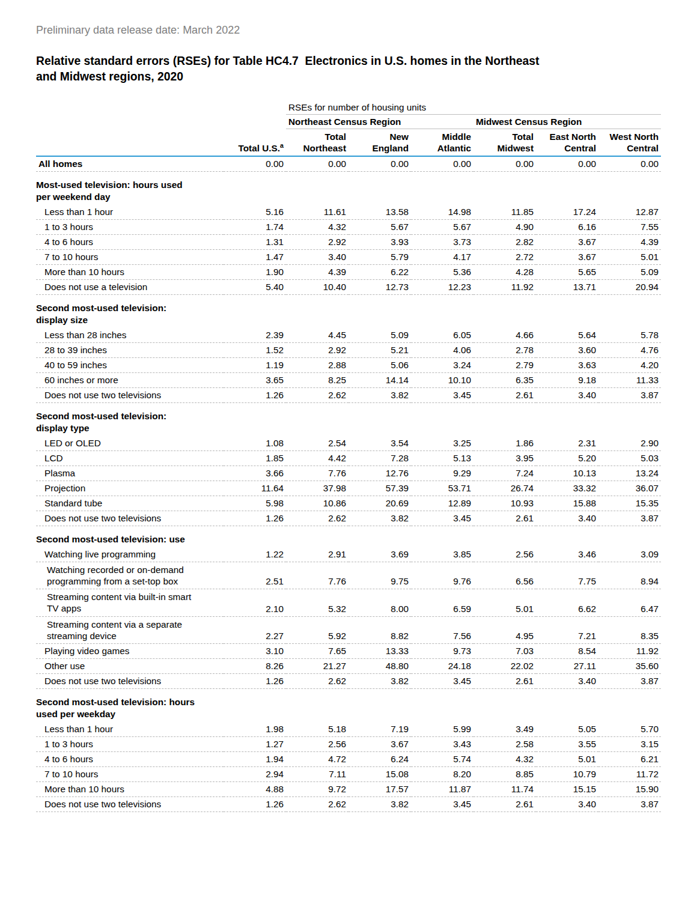Preliminary data release date: March 2022
Relative standard errors (RSEs) for Table HC4.7 Electronics in U.S. homes in the Northeast and Midwest regions, 2020
| | | RSEs for number of housing units |
| --- | --- | --- |
| | | Northeast Census Region | Midwest Census Region |
| | Total U.S. a | Total Northeast | New England | Middle Atlantic | Total Midwest | East North Central | West North Central |
| All homes | 0.00 | 0.00 | 0.00 | 0.00 | 0.00 | 0.00 | 0.00 |
| Most-used television: hours used per weekend day | |
| Less than 1 hour | 5.16 | 11.61 | 13.58 | 14.98 | 11.85 | 17.24 | 12.87 |
| 1 to 3 hours | 1.74 | 4.32 | 5.67 | 5.67 | 4.90 | 6.16 | 7.55 |
| 4 to 6 hours | 1.31 | 2.92 | 3.93 | 3.73 | 2.82 | 3.67 | 4.39 |
| 7 to 10 hours | 1.47 | 3.40 | 5.79 | 4.17 | 2.72 | 3.67 | 5.01 |
| More than 10 hours | 1.90 | 4.39 | 6.22 | 5.36 | 4.28 | 5.65 | 5.09 |
| Does not use a television | 5.40 | 10.40 | 12.73 | 12.23 | 11.92 | 13.71 | 20.94 |
| Second most-used television: display size | |
| Less than 28 inches | 2.39 | 4.45 | 5.09 | 6.05 | 4.66 | 5.64 | 5.78 |
| 28 to 39 inches | 1.52 | 2.92 | 5.21 | 4.06 | 2.78 | 3.60 | 4.76 |
| 40 to 59 inches | 1.19 | 2.88 | 5.06 | 3.24 | 2.79 | 3.63 | 4.20 |
| 60 inches or more | 3.65 | 8.25 | 14.14 | 10.10 | 6.35 | 9.18 | 11.33 |
| Does not use two televisions | 1.26 | 2.62 | 3.82 | 3.45 | 2.61 | 3.40 | 3.87 |
| Second most-used television: display type | |
| LED or OLED | 1.08 | 2.54 | 3.54 | 3.25 | 1.86 | 2.31 | 2.90 |
| LCD | 1.85 | 4.42 | 7.28 | 5.13 | 3.95 | 5.20 | 5.03 |
| Plasma | 3.66 | 7.76 | 12.76 | 9.29 | 7.24 | 10.13 | 13.24 |
| Projection | 11.64 | 37.98 | 57.39 | 53.71 | 26.74 | 33.32 | 36.07 |
| Standard tube | 5.98 | 10.86 | 20.69 | 12.89 | 10.93 | 15.88 | 15.35 |
| Does not use two televisions | 1.26 | 2.62 | 3.82 | 3.45 | 2.61 | 3.40 | 3.87 |
| Second most-used television: use | |
| Watching live programming | 1.22 | 2.91 | 3.69 | 3.85 | 2.56 | 3.46 | 3.09 |
| Watching recorded or on-demand programming from a set-top box | 2.51 | 7.76 | 9.75 | 9.76 | 6.56 | 7.75 | 8.94 |
| Streaming content via built-in smart TV apps | 2.10 | 5.32 | 8.00 | 6.59 | 5.01 | 6.62 | 6.47 |
| Streaming content via a separate streaming device | 2.27 | 5.92 | 8.82 | 7.56 | 4.95 | 7.21 | 8.35 |
| Playing video games | 3.10 | 7.65 | 13.33 | 9.73 | 7.03 | 8.54 | 11.92 |
| Other use | 8.26 | 21.27 | 48.80 | 24.18 | 22.02 | 27.11 | 35.60 |
| Does not use two televisions | 1.26 | 2.62 | 3.82 | 3.45 | 2.61 | 3.40 | 3.87 |
| Second most-used television: hours used per weekday | |
| Less than 1 hour | 1.98 | 5.18 | 7.19 | 5.99 | 3.49 | 5.05 | 5.70 |
| 1 to 3 hours | 1.27 | 2.56 | 3.67 | 3.43 | 2.58 | 3.55 | 3.15 |
| 4 to 6 hours | 1.94 | 4.72 | 6.24 | 5.74 | 4.32 | 5.01 | 6.21 |
| 7 to 10 hours | 2.94 | 7.11 | 15.08 | 8.20 | 8.85 | 10.79 | 11.72 |
| More than 10 hours | 4.88 | 9.72 | 17.57 | 11.87 | 11.74 | 15.15 | 15.90 |
| Does not use two televisions | 1.26 | 2.62 | 3.82 | 3.45 | 2.61 | 3.40 | 3.87 |